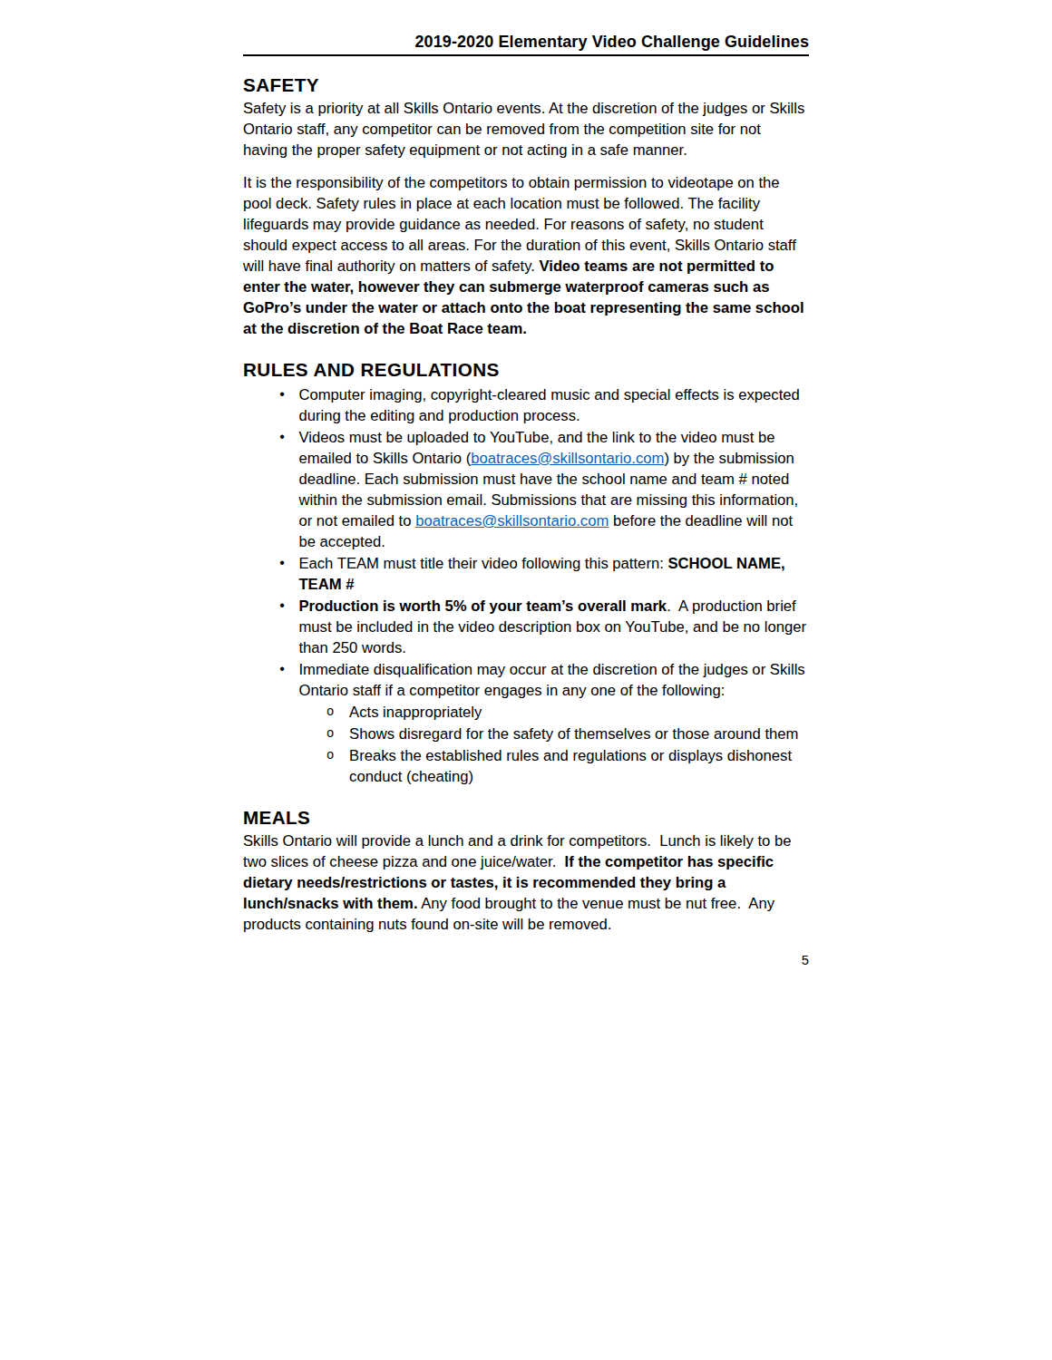2019-2020 Elementary Video Challenge Guidelines
SAFETY
Safety is a priority at all Skills Ontario events. At the discretion of the judges or Skills Ontario staff, any competitor can be removed from the competition site for not having the proper safety equipment or not acting in a safe manner.
It is the responsibility of the competitors to obtain permission to videotape on the pool deck. Safety rules in place at each location must be followed. The facility lifeguards may provide guidance as needed. For reasons of safety, no student should expect access to all areas. For the duration of this event, Skills Ontario staff will have final authority on matters of safety. Video teams are not permitted to enter the water, however they can submerge waterproof cameras such as GoPro’s under the water or attach onto the boat representing the same school at the discretion of the Boat Race team.
RULES AND REGULATIONS
Computer imaging, copyright-cleared music and special effects is expected during the editing and production process.
Videos must be uploaded to YouTube, and the link to the video must be emailed to Skills Ontario (boatraces@skillsontario.com) by the submission deadline. Each submission must have the school name and team # noted within the submission email. Submissions that are missing this information, or not emailed to boatraces@skillsontario.com before the deadline will not be accepted.
Each TEAM must title their video following this pattern: SCHOOL NAME, TEAM #
Production is worth 5% of your team’s overall mark. A production brief must be included in the video description box on YouTube, and be no longer than 250 words.
Immediate disqualification may occur at the discretion of the judges or Skills Ontario staff if a competitor engages in any one of the following:
Acts inappropriately
Shows disregard for the safety of themselves or those around them
Breaks the established rules and regulations or displays dishonest conduct (cheating)
MEALS
Skills Ontario will provide a lunch and a drink for competitors. Lunch is likely to be two slices of cheese pizza and one juice/water. If the competitor has specific dietary needs/restrictions or tastes, it is recommended they bring a lunch/snacks with them. Any food brought to the venue must be nut free. Any products containing nuts found on-site will be removed.
5